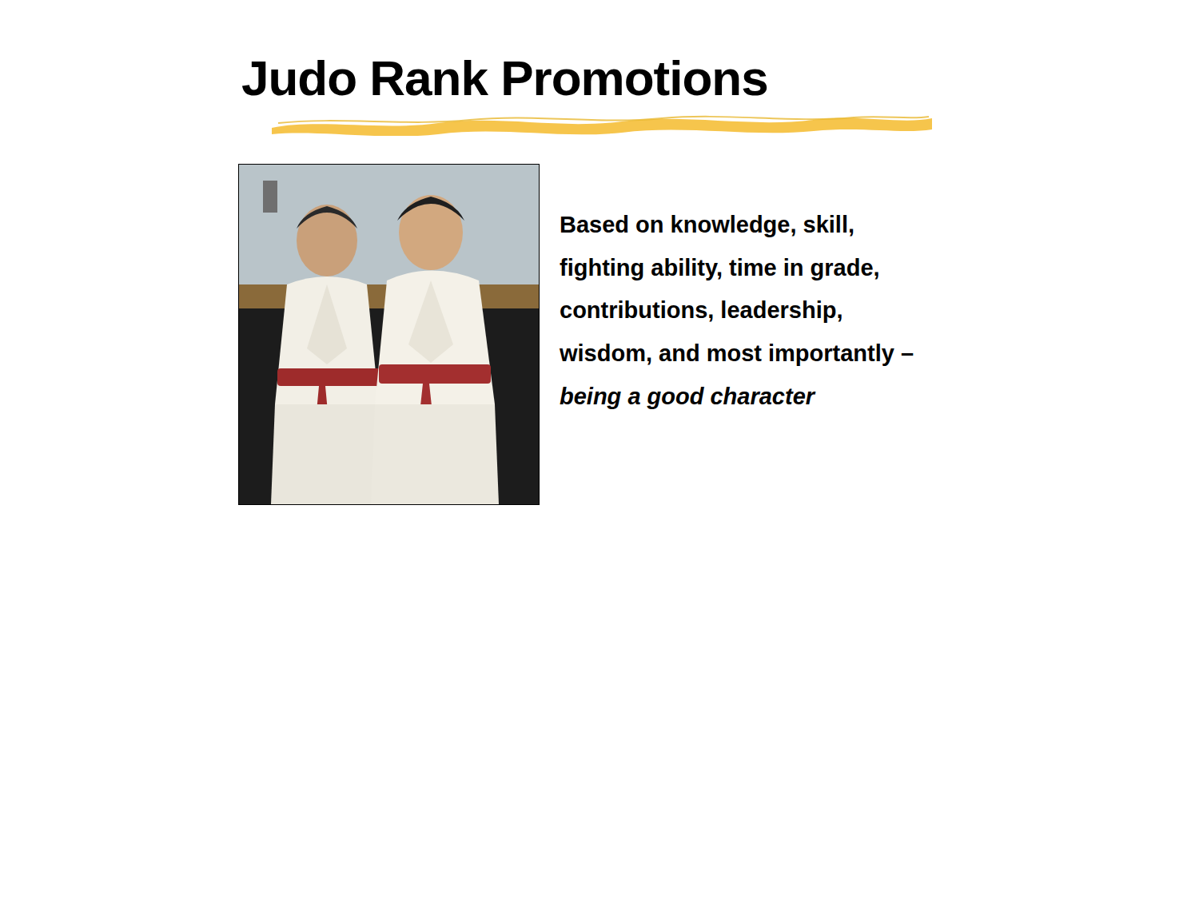Judo Rank Promotions
Based on knowledge, skill, fighting ability, time in grade, contributions, leadership, wisdom, and most importantly –
being a good character